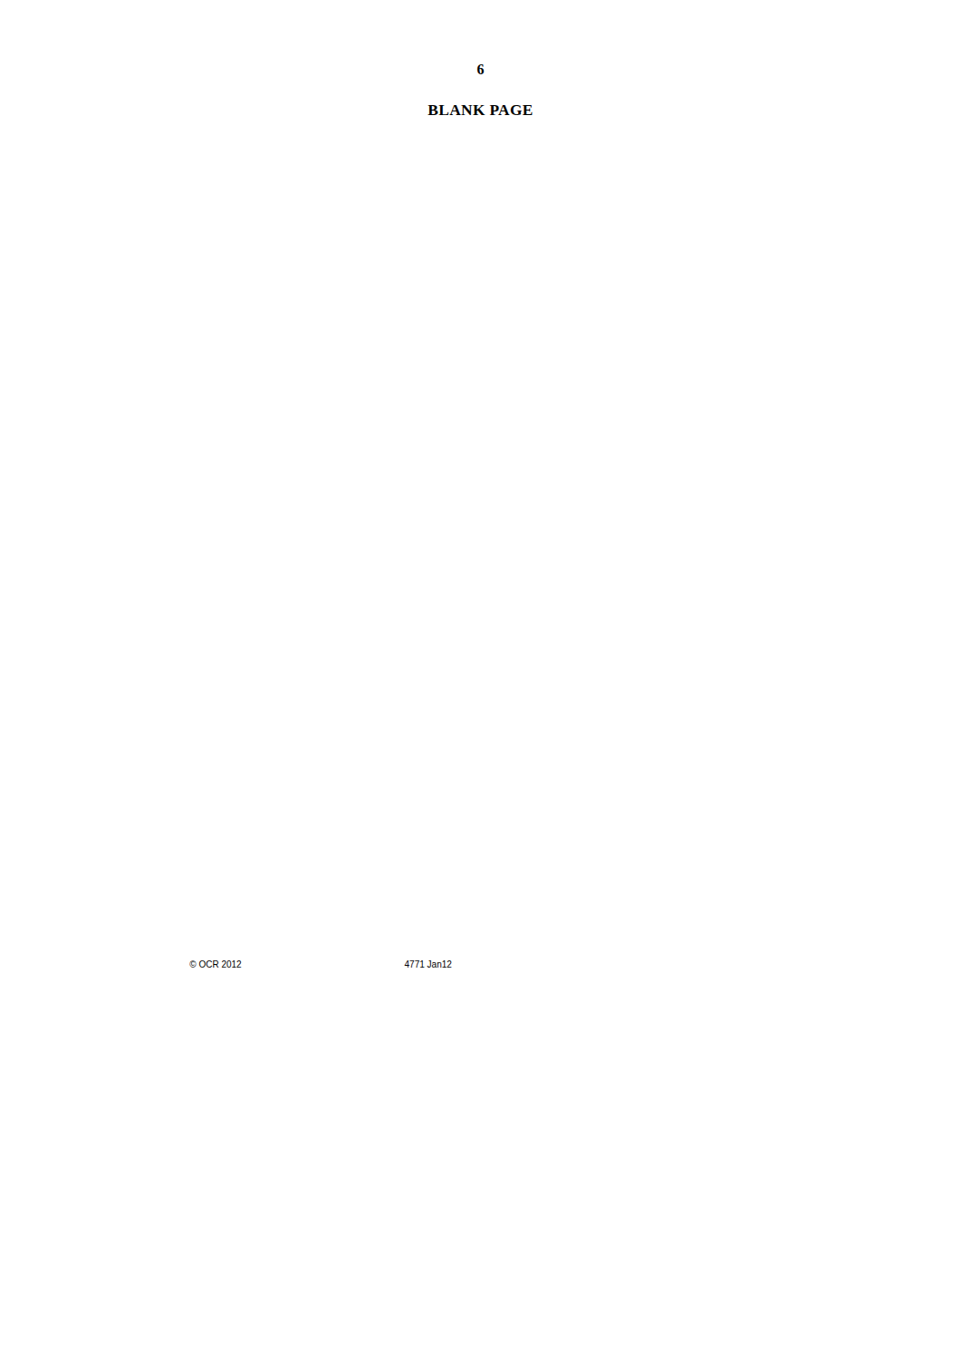6
BLANK PAGE
© OCR 2012 4771 Jan12